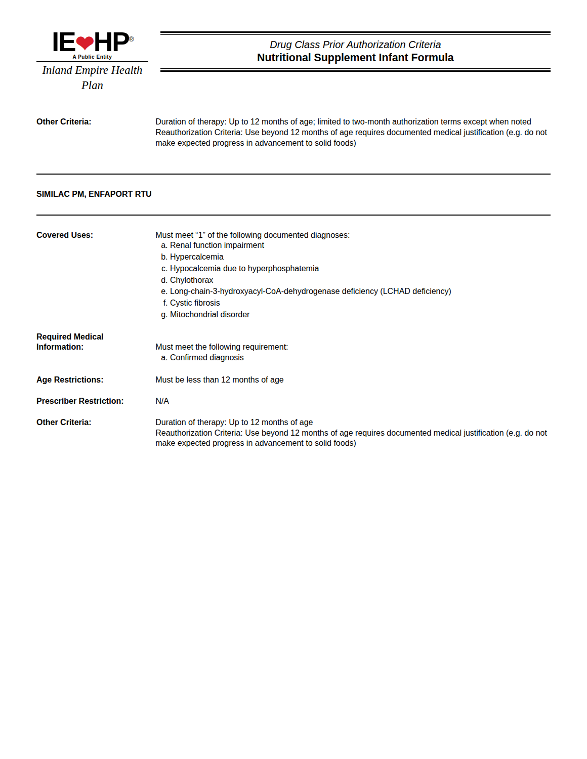IE❤HP®
A Public Entity
Inland Empire Health Plan
Drug Class Prior Authorization Criteria
Nutritional Supplement Infant Formula
| Other Criteria: | Duration of therapy: Up to 12 months of age; limited to two-month authorization terms except when noted Reauthorization Criteria: Use beyond 12 months of age requires documented medical justification (e.g. do not make expected progress in advancement to solid foods) |
SIMILAC PM, ENFAPORT RTU
| Covered Uses: | Must meet “1” of the following documented diagnoses: Renal function impairment Hypercalcemia Hypocalcemia due to hyperphosphatemia Chylothorax Long-chain-3-hydroxyacyl-CoA-dehydrogenase deficiency (LCHAD deficiency) Cystic fibrosis Mitochondrial disorder |
| Required Medical Information: | Must meet the following requirement: Confirmed diagnosis |
| Age Restrictions: | Must be less than 12 months of age |
| Prescriber Restriction: | N/A |
| Other Criteria: | Duration of therapy: Up to 12 months of age Reauthorization Criteria: Use beyond 12 months of age requires documented medical justification (e.g. do not make expected progress in advancement to solid foods) |